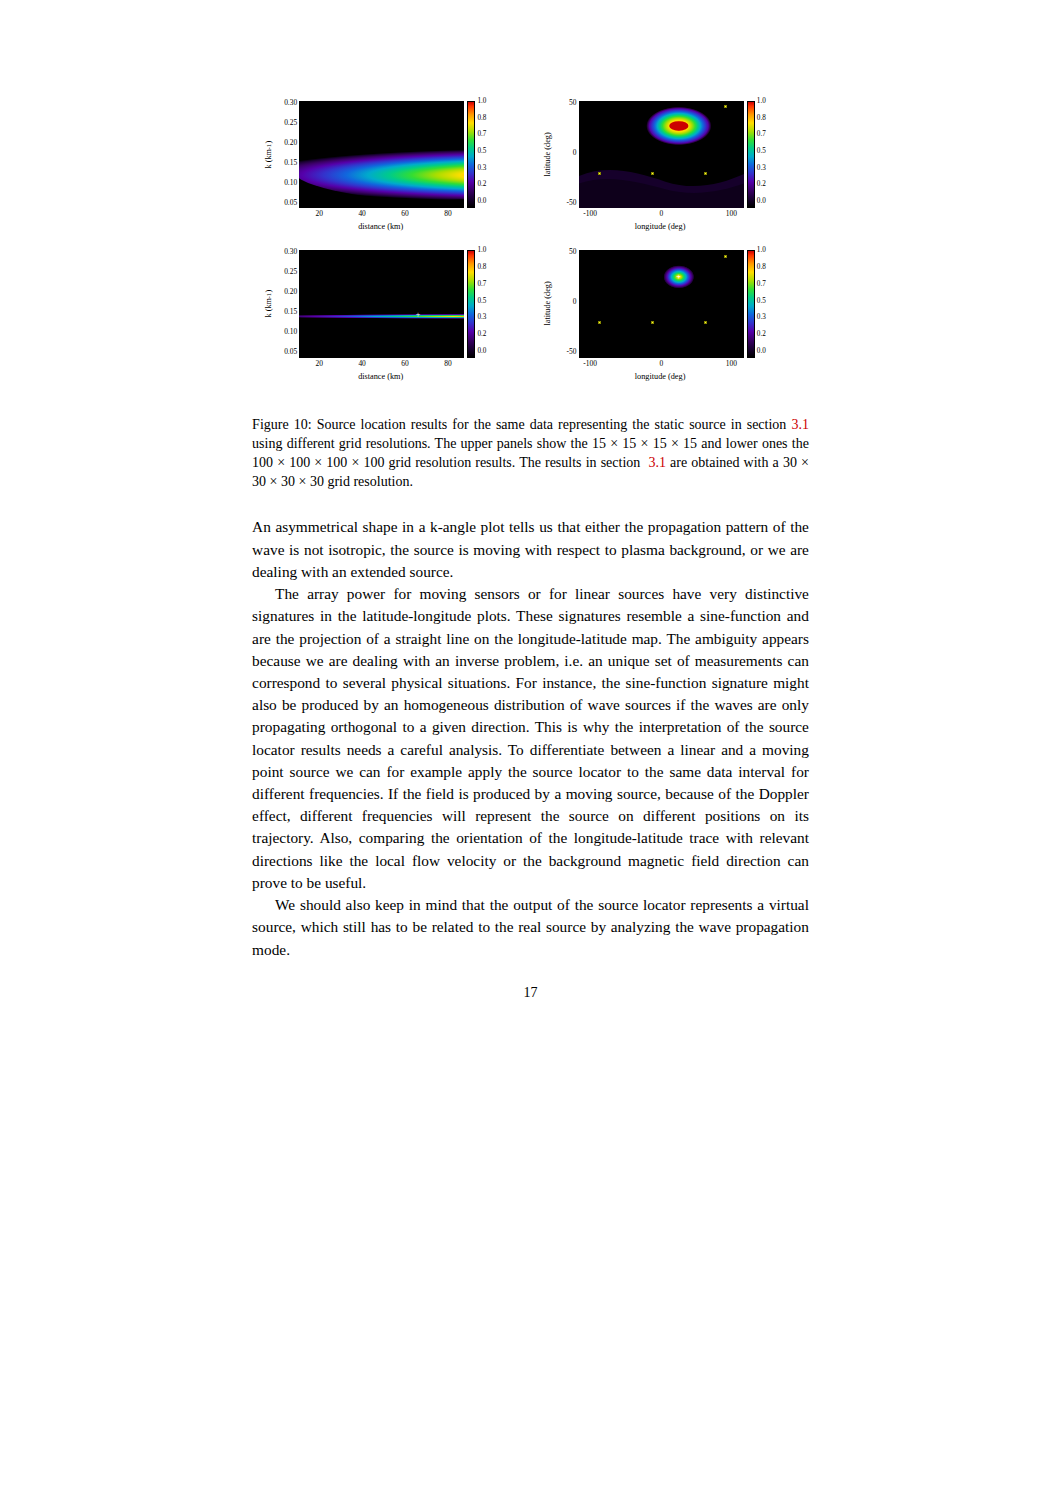k (km-1)
0.30 0.25 0.20 0.15 0.10 0.05
1.00.80.70.50.30.20.0
20406080
distance (km)
latitude (deg)
50 0 -50
1.00.80.70.50.30.20.0
-1000100
longitude (deg)
k (km-1)
0.30 0.25 0.20 0.15 0.10 0.05
+
1.00.80.70.50.30.20.0
20406080
distance (km)
latitude (deg)
50 0 -50
+
1.00.80.70.50.30.20.0
-1000100
longitude (deg)
Figure 10: Source location results for the same data representing the static source in section 3.1 using different grid resolutions. The upper panels show the 15 × 15 × 15 × 15 and lower ones the 100 × 100 × 100 × 100 grid resolution results. The results in section 3.1 are obtained with a 30 × 30 × 30 × 30 grid resolution.
An asymmetrical shape in a k-angle plot tells us that either the propagation pattern of the wave is not isotropic, the source is moving with respect to plasma background, or we are dealing with an extended source.
The array power for moving sensors or for linear sources have very distinctive signatures in the latitude-longitude plots. These signatures resemble a sine-function and are the projection of a straight line on the longitude-latitude map. The ambiguity appears because we are dealing with an inverse problem, i.e. an unique set of measurements can correspond to several physical situations. For instance, the sine-function signature might also be produced by an homogeneous distribution of wave sources if the waves are only propagating orthogonal to a given direction. This is why the interpretation of the source locator results needs a careful analysis. To differentiate between a linear and a moving point source we can for example apply the source locator to the same data interval for different frequencies. If the field is produced by a moving source, because of the Doppler effect, different frequencies will represent the source on different positions on its trajectory. Also, comparing the orientation of the longitude-latitude trace with relevant directions like the local flow velocity or the background magnetic field direction can prove to be useful.
We should also keep in mind that the output of the source locator represents a virtual source, which still has to be related to the real source by analyzing the wave propagation mode.
17